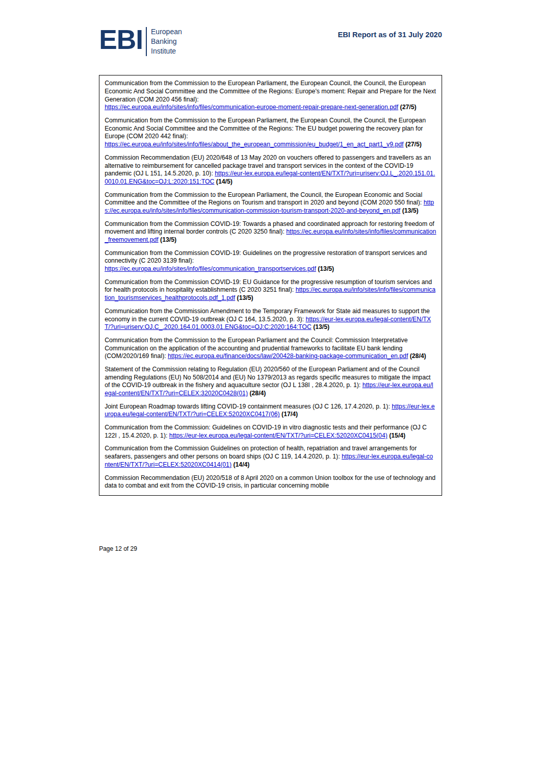EBI
European Banking Institute
EBI Report as of 31 July 2020
Communication from the Commission to the European Parliament, the European Council, the Council, the European Economic And Social Committee and the Committee of the Regions: Europe's moment: Repair and Prepare for the Next Generation (COM 2020 456 final):
https://ec.europa.eu/info/sites/info/files/communication-europe-moment-repair-prepare-next-generation.pdf (27/5)
Communication from the Commission to the European Parliament, the European Council, the Council, the European Economic And Social Committee and the Committee of the Regions: The EU budget powering the recovery plan for Europe (COM 2020 442 final):
https://ec.europa.eu/info/sites/info/files/about_the_european_commission/eu_budget/1_en_act_part1_v9.pdf (27/5)
Commission Recommendation (EU) 2020/648 of 13 May 2020 on vouchers offered to passengers and travellers as an alternative to reimbursement for cancelled package travel and transport services in the context of the COVID-19 pandemic (OJ L 151, 14.5.2020, p. 10): https://eur-lex.europa.eu/legal-content/EN/TXT/?uri=uriserv:OJ.L_.2020.151.01.0010.01.ENG&toc=OJ:L:2020:151:TOC (14/5)
Communication from the Commission to the European Parliament, the Council, the European Economic and Social Committee and the Committee of the Regions on Tourism and transport in 2020 and beyond (COM 2020 550 final): https://ec.europa.eu/info/sites/info/files/communication-commission-tourism-transport-2020-and-beyond_en.pdf (13/5)
Communication from the Commission COVID-19: Towards a phased and coordinated approach for restoring freedom of movement and lifting internal border controls (C 2020 3250 final): https://ec.europa.eu/info/sites/info/files/communication_freemovement.pdf (13/5)
Communication from the Commission COVID-19: Guidelines on the progressive restoration of transport services and connectivity (C 2020 3139 final):
https://ec.europa.eu/info/sites/info/files/communication_transportservices.pdf (13/5)
Communication from the Commission COVID-19: EU Guidance for the progressive resumption of tourism services and for health protocols in hospitality establishments (C 2020 3251 final): https://ec.europa.eu/info/sites/info/files/communication_tourismservices_healthprotocols.pdf_1.pdf (13/5)
Communication from the Commission Amendment to the Temporary Framework for State aid measures to support the economy in the current COVID-19 outbreak (OJ C 164, 13.5.2020, p. 3): https://eur-lex.europa.eu/legal-content/EN/TXT/?uri=uriserv:OJ.C_.2020.164.01.0003.01.ENG&toc=OJ:C:2020:164:TOC (13/5)
Communication from the Commission to the European Parliament and the Council: Commission Interpretative Communication on the application of the accounting and prudential frameworks to facilitate EU bank lending (COM/2020/169 final): https://ec.europa.eu/finance/docs/law/200428-banking-package-communication_en.pdf (28/4)
Statement of the Commission relating to Regulation (EU) 2020/560 of the European Parliament and of the Council amending Regulations (EU) No 508/2014 and (EU) No 1379/2013 as regards specific measures to mitigate the impact of the COVID-19 outbreak in the fishery and aquaculture sector (OJ L 138I , 28.4.2020, p. 1): https://eur-lex.europa.eu/legal-content/EN/TXT/?uri=CELEX:32020C0428(01) (28/4)
Joint European Roadmap towards lifting COVID-19 containment measures (OJ C 126, 17.4.2020, p. 1): https://eur-lex.europa.eu/legal-content/EN/TXT/?uri=CELEX:52020XC0417(06) (17/4)
Communication from the Commission: Guidelines on COVID-19 in vitro diagnostic tests and their performance (OJ C 122I , 15.4.2020, p. 1): https://eur-lex.europa.eu/legal-content/EN/TXT/?uri=CELEX:52020XC0415(04) (15/4)
Communication from the Commission Guidelines on protection of health, repatriation and travel arrangements for seafarers, passengers and other persons on board ships (OJ C 119, 14.4.2020, p. 1): https://eur-lex.europa.eu/legal-content/EN/TXT/?uri=CELEX:52020XC0414(01) (14/4)
Commission Recommendation (EU) 2020/518 of 8 April 2020 on a common Union toolbox for the use of technology and data to combat and exit from the COVID-19 crisis, in particular concerning mobile
Page 12 of 29